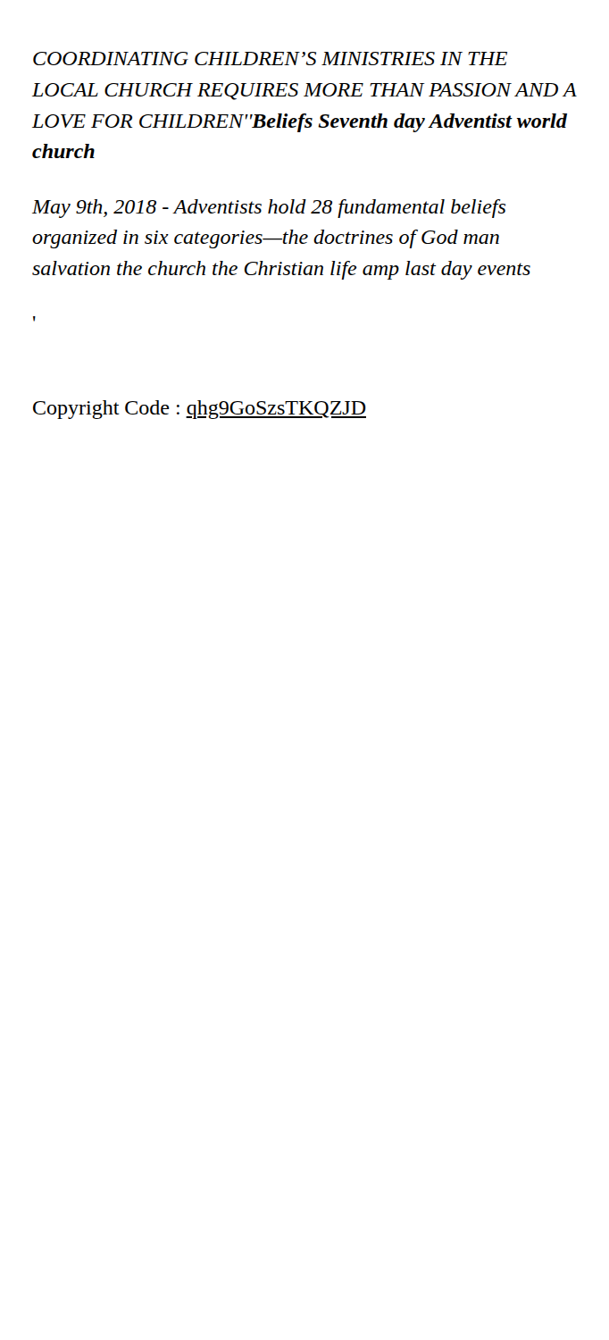COORDINATING CHILDREN’S MINISTRIES IN THE LOCAL CHURCH REQUIRES MORE THAN PASSION AND A LOVE FOR CHILDREN''Beliefs Seventh day Adventist world church
May 9th, 2018 - Adventists hold 28 fundamental beliefs organized in six categories—the doctrines of God man salvation the church the Christian life amp last day events
'
Copyright Code : qhg9GoSzsTKQZJD